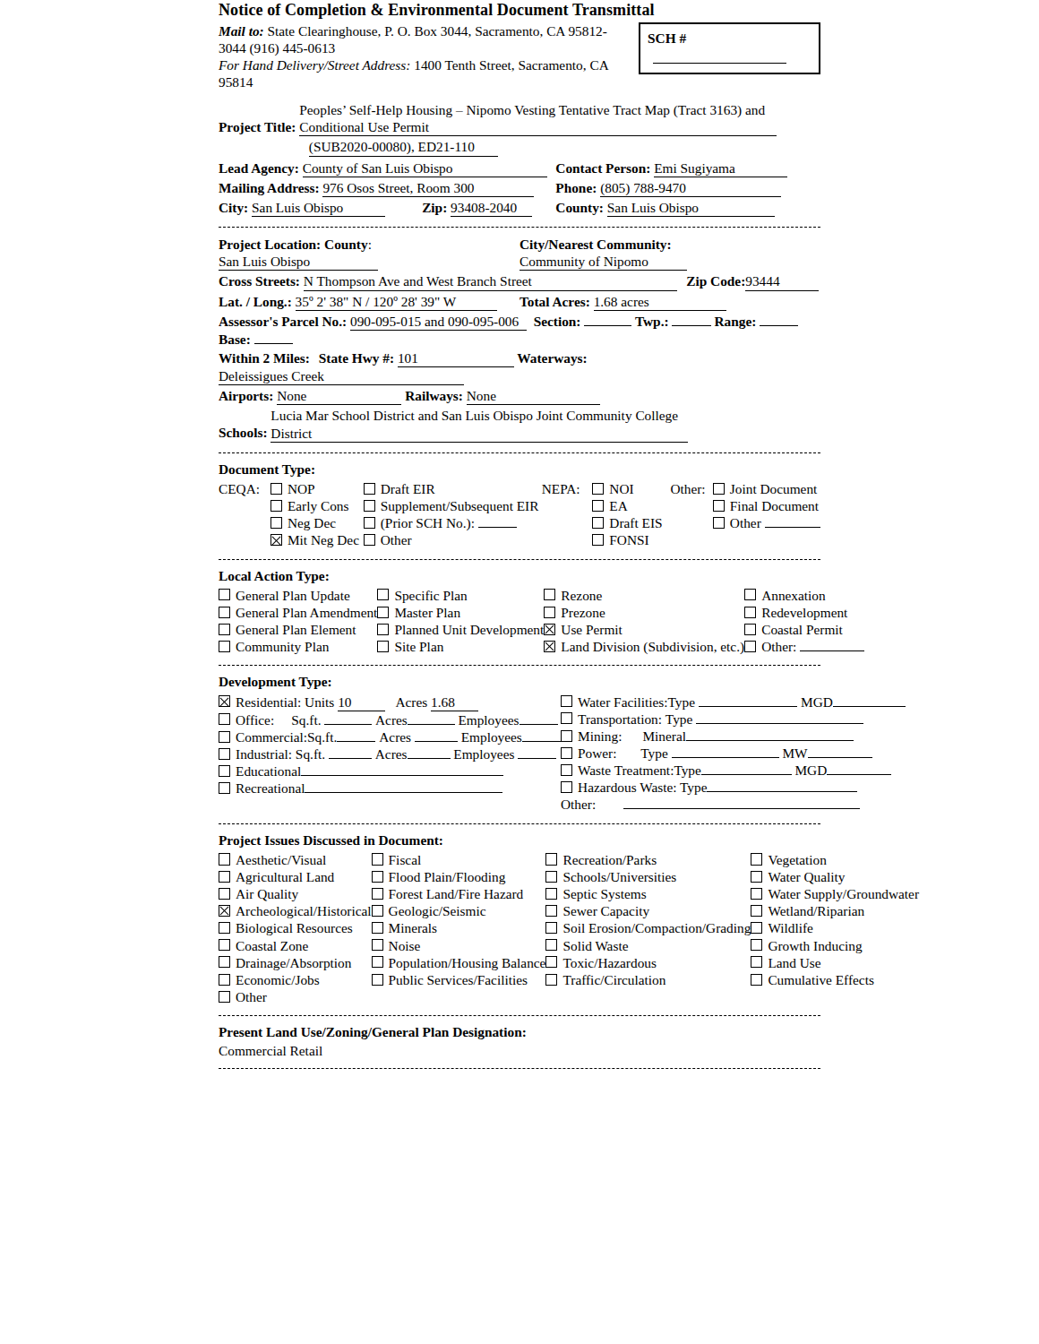Notice of Completion & Environmental Document Transmittal
Mail to: State Clearinghouse, P. O. Box 3044, Sacramento, CA 95812-3044 (916) 445-0613
For Hand Delivery/Street Address: 1400 Tenth Street, Sacramento, CA 95814
SCH #
Project Title: Peoples’ Self-Help Housing – Nipomo Vesting Tentative Tract Map (Tract 3163) and Conditional Use Permit
(SUB2020-00080), ED21-110
| Lead Agency: County of San Luis Obispo | Contact Person: Emi Sugiyama |
| Mailing Address: 976 Osos Street, Room 300 | Phone: (805) 788-9470 |
| City: San Luis Obispo Zip: 93408-2040 | County: San Luis Obispo |
| Project Location: County : San Luis Obispo | City/Nearest Community: Community of Nipomo |
| Cross Streets: N Thompson Ave and West Branch Street Zip Code: 93444 |
| Lat. / Long.: 35º 2' 38" N / 120º 28' 39" W | Total Acres: 1.68 acres |
| Assessor's Parcel No.: 090-095-015 and 090-095-006 Section: Twp.: Range: Base: |
| Within 2 Miles: State Hwy #: 101 Waterways: Deleissigues Creek |
| Airports: None Railways: None |
| Schools: Lucia Mar School District and San Luis Obispo Joint Community College District |
Document Type:
| CEQA: | NOP Early Cons Neg Dec Mit Neg Dec | Draft EIR Supplement/Subsequent EIR (Prior SCH No.): Other | NEPA: | NOI EA Draft EIS FONSI | Other: | Joint Document Final Document Other |
Local Action Type:
| General Plan Update General Plan Amendment General Plan Element Community Plan | Specific Plan Master Plan Planned Unit Development Site Plan | Rezone Prezone Use Permit Land Division (Subdivision, etc.) | Annexation Redevelopment Coastal Permit Other: |
Development Type:
| Residential: Units 10 Acres 1.68 Office: Sq.ft. Acres Employees Commercial:Sq.ft. Acres Employees Industrial: Sq.ft. Acres Employees Educational Recreational | Water Facilities:Type MGD Transportation: Type Mining: Mineral Power: Type MW Waste Treatment:Type MGD Hazardous Waste: Type Other: |
Project Issues Discussed in Document:
| Aesthetic/Visual Agricultural Land Air Quality Archeological/Historical Biological Resources Coastal Zone Drainage/Absorption Economic/Jobs Other | Fiscal Flood Plain/Flooding Forest Land/Fire Hazard Geologic/Seismic Minerals Noise Population/Housing Balance Public Services/Facilities | Recreation/Parks Schools/Universities Septic Systems Sewer Capacity Soil Erosion/Compaction/Grading Solid Waste Toxic/Hazardous Traffic/Circulation | Vegetation Water Quality Water Supply/Groundwater Wetland/Riparian Wildlife Growth Inducing Land Use Cumulative Effects |
Present Land Use/Zoning/General Plan Designation:
Commercial Retail